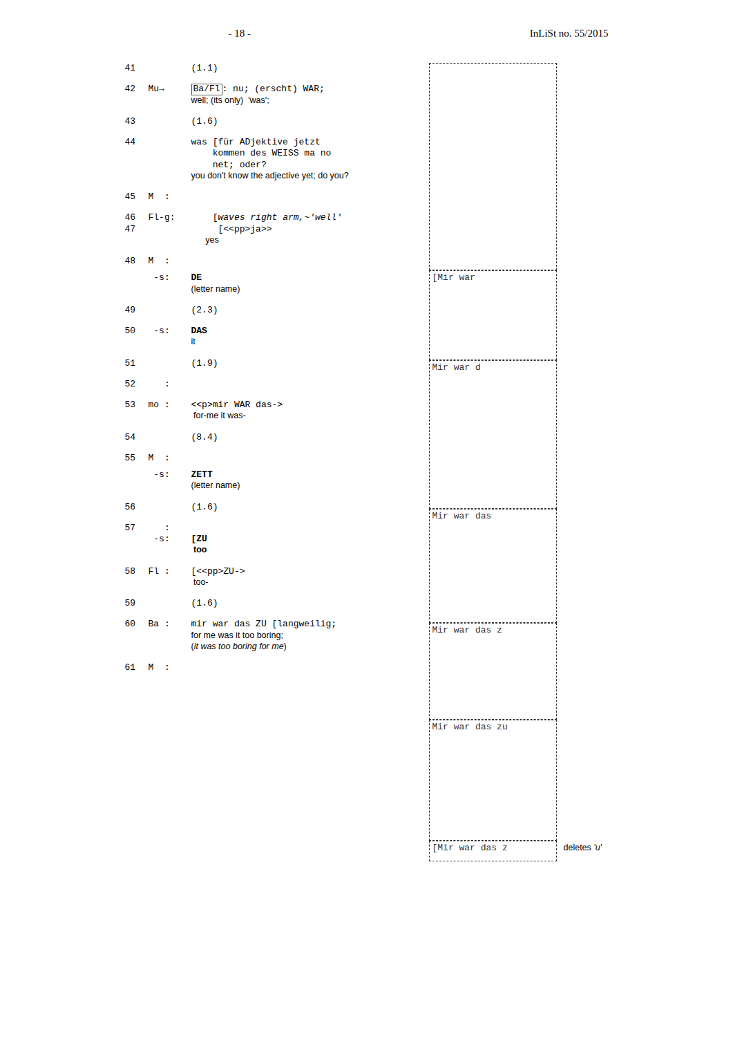- 18 -
InLiSt no. 55/2015
41
(1.1)
42
Mu→
Ba/Fl: nu; (erscht) WAR;
well; (its only) 'was';
43
(1.6)
44
was [für ADjektive jetzt
kommen des WEISS ma no
net; oder?
you don't know the adjective yet; do you?
45
M :
46
Fl-g:
[waves right arm,~'well'
47
[<<pp>ja>>
yes
48
M :
-s:
DE
(letter name)
49
(2.3)
50
-s:
DAS
it
51
(1.9)
52
:
53
mo :
<<p>mir WAR das->
for-me it was-
54
(8.4)
55
M :
-s:
ZETT
(letter name)
56
(1.6)
57
:
-s:
[ZU
too
58
Fl :
[<<pp>ZU->
too-
59
(1.6)
60
Ba :
mir war das ZU [langweilig;
for me was it too boring;
(it was too boring for me)
61
M :
[Mir war
Mir war d
Mir war das
Mir war das z
Mir war das zu
[Mir war das z
deletes 'u'